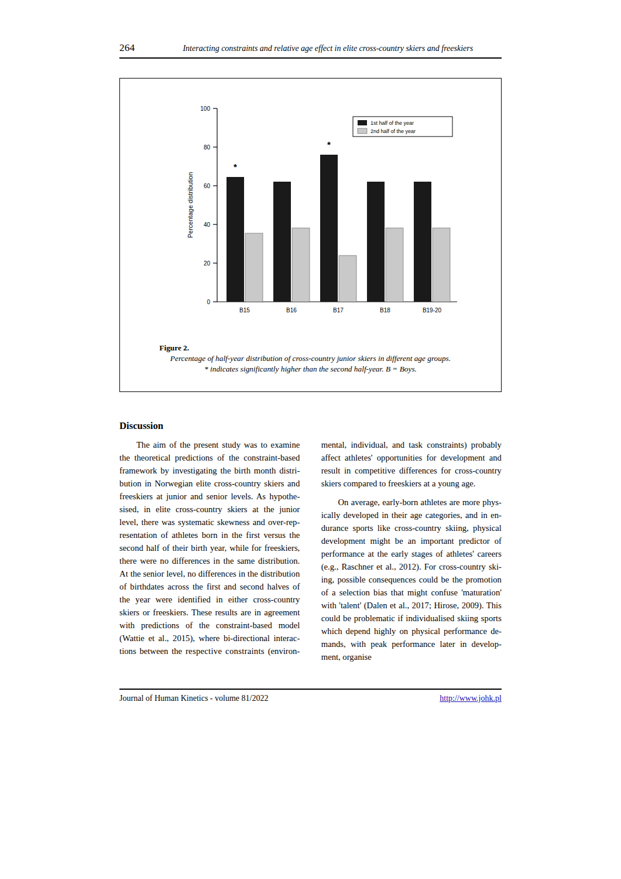264 Interacting constraints and relative age effect in elite cross-country skiers and freeskiers
0 20 40 60 80 100 Percentage distribution 1st half of the year 2nd half of the year * * B15 B16 B17 B18 B19-20
Figure 2. Percentage of half-year distribution of cross-country junior skiers in different age groups. * indicates significantly higher than the second half-year. B = Boys.
Discussion
The aim of the present study was to examine the theoretical predictions of the constraint-based framework by investigating the birth month distribution in Norwegian elite cross-country skiers and freeskiers at junior and senior levels. As hypothesised, in elite cross-country skiers at the junior level, there was systematic skewness and over-representation of athletes born in the first versus the second half of their birth year, while for freeskiers, there were no differences in the same distribution. At the senior level, no differences in the distribution of birthdates across the first and second halves of the year were identified in either cross-country skiers or freeskiers. These results are in agreement with predictions of the constraint-based model (Wattie et al., 2015), where bi-directional interactions between the respective constraints (environmental, individual, and task constraints) probably affect athletes' opportunities for development and result in competitive differences for cross-country skiers compared to freeskiers at a young age.
On average, early-born athletes are more physically developed in their age categories, and in endurance sports like cross-country skiing, physical development might be an important predictor of performance at the early stages of athletes' careers (e.g., Raschner et al., 2012). For cross-country skiing, possible consequences could be the promotion of a selection bias that might confuse 'maturation' with 'talent' (Dalen et al., 2017; Hirose, 2009). This could be problematic if individualised skiing sports which depend highly on physical performance demands, with peak performance later in development, organise
Journal of Human Kinetics - volume 81/2022 http://www.johk.pl